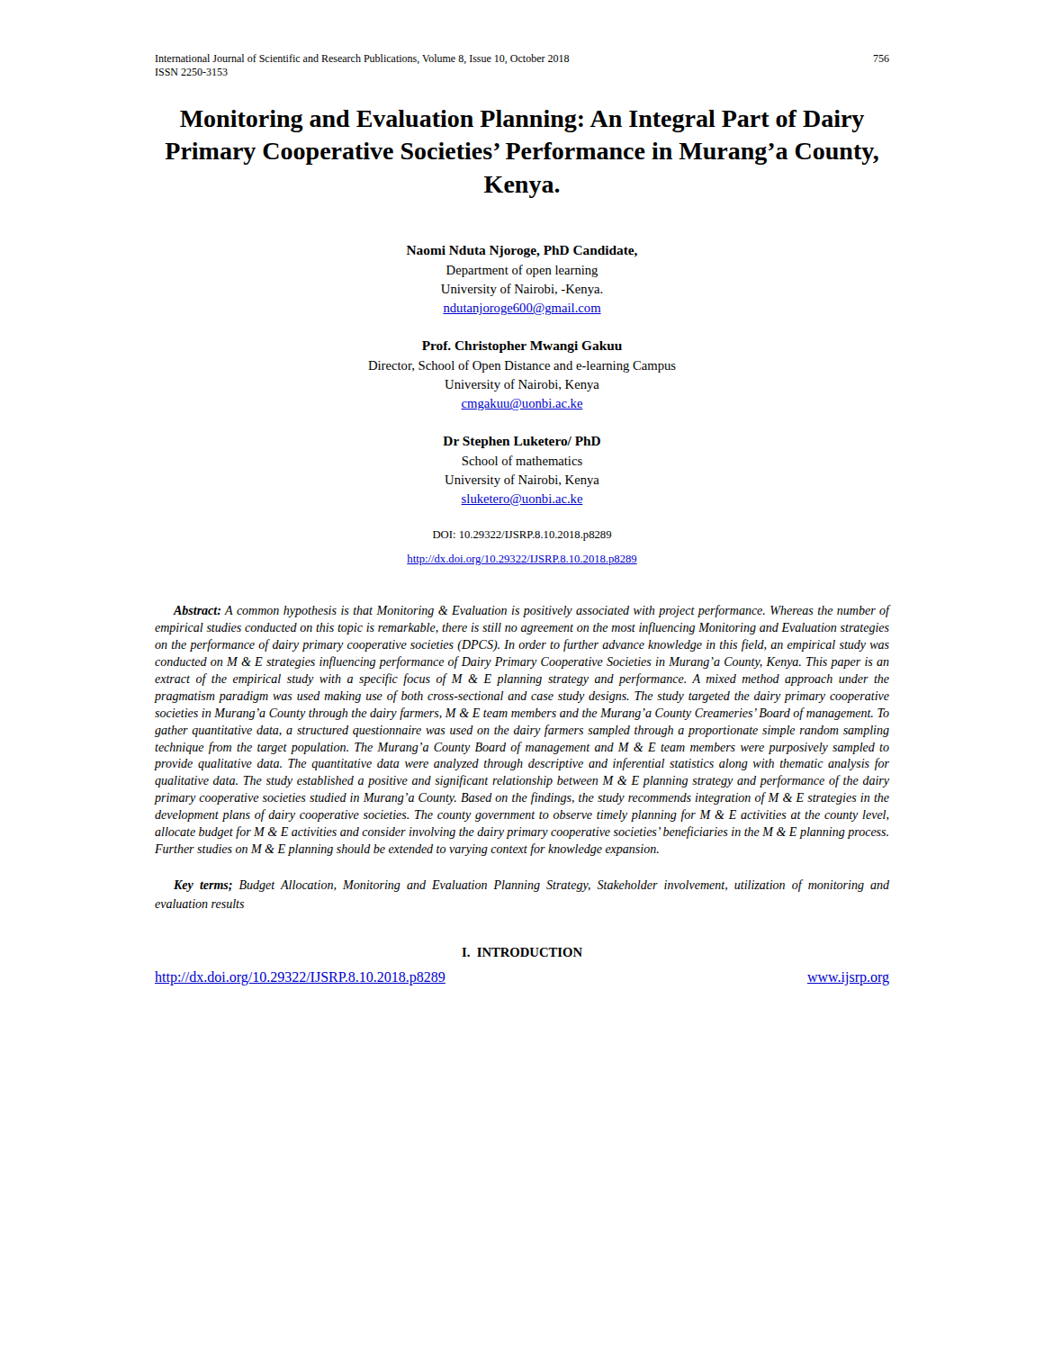International Journal of Scientific and Research Publications, Volume 8, Issue 10, October 2018
ISSN 2250-3153
756
Monitoring and Evaluation Planning: An Integral Part of Dairy Primary Cooperative Societies’ Performance in Murang’a County, Kenya.
Naomi Nduta Njoroge, PhD Candidate,
Department of open learning
University of Nairobi, -Kenya.
ndutanjoroge600@gmail.com
Prof. Christopher Mwangi Gakuu
Director, School of Open Distance and e-learning Campus
University of Nairobi, Kenya
cmgakuu@uonbi.ac.ke
Dr Stephen Luketero/ PhD
School of mathematics
University of Nairobi, Kenya
sluketero@uonbi.ac.ke
DOI: 10.29322/IJSRP.8.10.2018.p8289
http://dx.doi.org/10.29322/IJSRP.8.10.2018.p8289
Abstract: A common hypothesis is that Monitoring & Evaluation is positively associated with project performance. Whereas the number of empirical studies conducted on this topic is remarkable, there is still no agreement on the most influencing Monitoring and Evaluation strategies on the performance of dairy primary cooperative societies (DPCS). In order to further advance knowledge in this field, an empirical study was conducted on M & E strategies influencing performance of Dairy Primary Cooperative Societies in Murang’a County, Kenya. This paper is an extract of the empirical study with a specific focus of M & E planning strategy and performance. A mixed method approach under the pragmatism paradigm was used making use of both cross-sectional and case study designs. The study targeted the dairy primary cooperative societies in Murang’a County through the dairy farmers, M & E team members and the Murang’a County Creameries’ Board of management. To gather quantitative data, a structured questionnaire was used on the dairy farmers sampled through a proportionate simple random sampling technique from the target population. The Murang’a County Board of management and M & E team members were purposively sampled to provide qualitative data. The quantitative data were analyzed through descriptive and inferential statistics along with thematic analysis for qualitative data. The study established a positive and significant relationship between M & E planning strategy and performance of the dairy primary cooperative societies studied in Murang’a County. Based on the findings, the study recommends integration of M & E strategies in the development plans of dairy cooperative societies. The county government to observe timely planning for M & E activities at the county level, allocate budget for M & E activities and consider involving the dairy primary cooperative societies’ beneficiaries in the M & E planning process. Further studies on M & E planning should be extended to varying context for knowledge expansion.
Key terms; Budget Allocation, Monitoring and Evaluation Planning Strategy, Stakeholder involvement, utilization of monitoring and evaluation results
I. INTRODUCTION
http://dx.doi.org/10.29322/IJSRP.8.10.2018.p8289 www.ijsrp.org